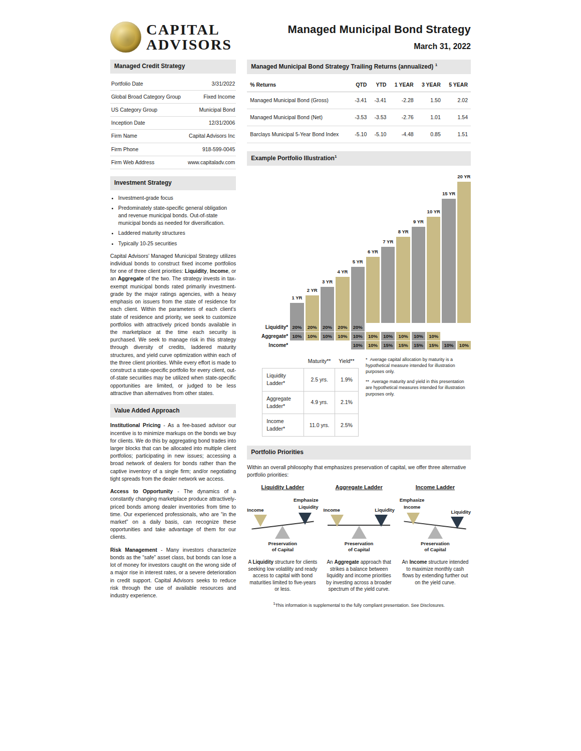CAPITAL
ADVISORS
Managed Municipal Bond Strategy
March 31, 2022
Managed Credit Strategy
| Portfolio Date | 3/31/2022 |
| Global Broad Category Group | Fixed Income |
| US Category Group | Municipal Bond |
| Inception Date | 12/31/2006 |
| Firm Name | Capital Advisors Inc |
| Firm Phone | 918-599-0045 |
| Firm Web Address | www.capitaladv.com |
Investment Strategy
Investment-grade focus
Predominately state-specific general obligation and revenue municipal bonds. Out-of-state municipal bonds as needed for diversification.
Laddered maturity structures
Typically 10-25 securities
Capital Advisors’ Managed Municipal Strategy utilizes individual bonds to construct fixed income portfolios for one of three client priorities: Liquidity, Income, or an Aggregate of the two. The strategy invests in tax-exempt municipal bonds rated primarily investment-grade by the major ratings agencies, with a heavy emphasis on issuers from the state of residence for each client. Within the parameters of each client’s state of residence and priority, we seek to customize portfolios with attractively priced bonds available in the marketplace at the time each security is purchased. We seek to manage risk in this strategy through diversity of credits, laddered maturity structures, and yield curve optimization within each of the three client priorities. While every effort is made to construct a state-specific portfolio for every client, out-of-state securities may be utilized when state-specific opportunities are limited, or judged to be less attractive than alternatives from other states.
Value Added Approach
Institutional Pricing - As a fee-based advisor our incentive is to minimize markups on the bonds we buy for clients. We do this by aggregating bond trades into larger blocks that can be allocated into multiple client portfolios; participating in new issues; accessing a broad network of dealers for bonds rather than the captive inventory of a single firm; and/or negotiating tight spreads from the dealer network we access.
Access to Opportunity - The dynamics of a constantly changing marketplace produce attractively-priced bonds among dealer inventories from time to time. Our experienced professionals, who are “in the market” on a daily basis, can recognize these opportunities and take advantage of them for our clients.
Risk Management - Many investors characterize bonds as the “safe” asset class, but bonds can lose a lot of money for investors caught on the wrong side of a major rise in interest rates, or a severe deterioration in credit support. Capital Advisors seeks to reduce risk through the use of available resources and industry experience.
Managed Municipal Bond Strategy Trailing Returns (annualized) 1
| % Returns | QTD | YTD | 1 YEAR | 3 YEAR | 5 YEAR |
| --- | --- | --- | --- | --- | --- |
| Managed Municipal Bond (Gross) | -3.41 | -3.41 | -2.28 | 1.50 | 2.02 |
| Managed Municipal Bond (Net) | -3.53 | -3.53 | -2.76 | 1.01 | 1.54 |
| Barclays Municipal 5-Year Bond Index | -5.10 | -5.10 | -4.48 | 0.85 | 1.51 |
Example Portfolio Illustration1
1 YR
2 YR
3 YR
4 YR
5 YR
6 YR
7 YR
8 YR
9 YR
10 YR
15 YR
20 YR
Liquidity*
20%
20%
20%
20%
20%
Aggregate*
10%
10%
10%
10%
10%
10%
10%
10%
10%
10%
Income*
10%
10%
15%
15%
15%
15%
10%
10%
| | Maturity** | Yield** |
| --- | --- | --- |
| Liquidity Ladder* | 2.5 yrs. | 1.9% |
| Aggregate Ladder* | 4.9 yrs. | 2.1% |
| Income Ladder* | 11.0 yrs. | 2.5% |
* Average capital allocation by maturity is a hypothetical measure intended for illustration purposes only.
** Average maturity and yield in this presentation are hypothetical measures intended for illustration purposes only.
Portfolio Priorities
Within an overall philosophy that emphasizes preservation of capital, we offer three alternative portfolio priorities:
Liquidity Ladder
Income
Emphasize
Liquidity
Preservation
of Capital
A Liquidity structure for clients seeking low volatility and ready access to capital with bond maturities limited to five-years or less.
Aggregate Ladder
Income
Liquidity
Preservation
of Capital
An Aggregate approach that strikes a balance between liquidity and income priorities by investing across a broader spectrum of the yield curve.
Income Ladder
Emphasize
Income
Liquidity
Preservation
of Capital
An Income structure intended to maximize monthly cash flows by extending further out on the yield curve.
1This information is supplemental to the fully compliant presentation. See Disclosures.